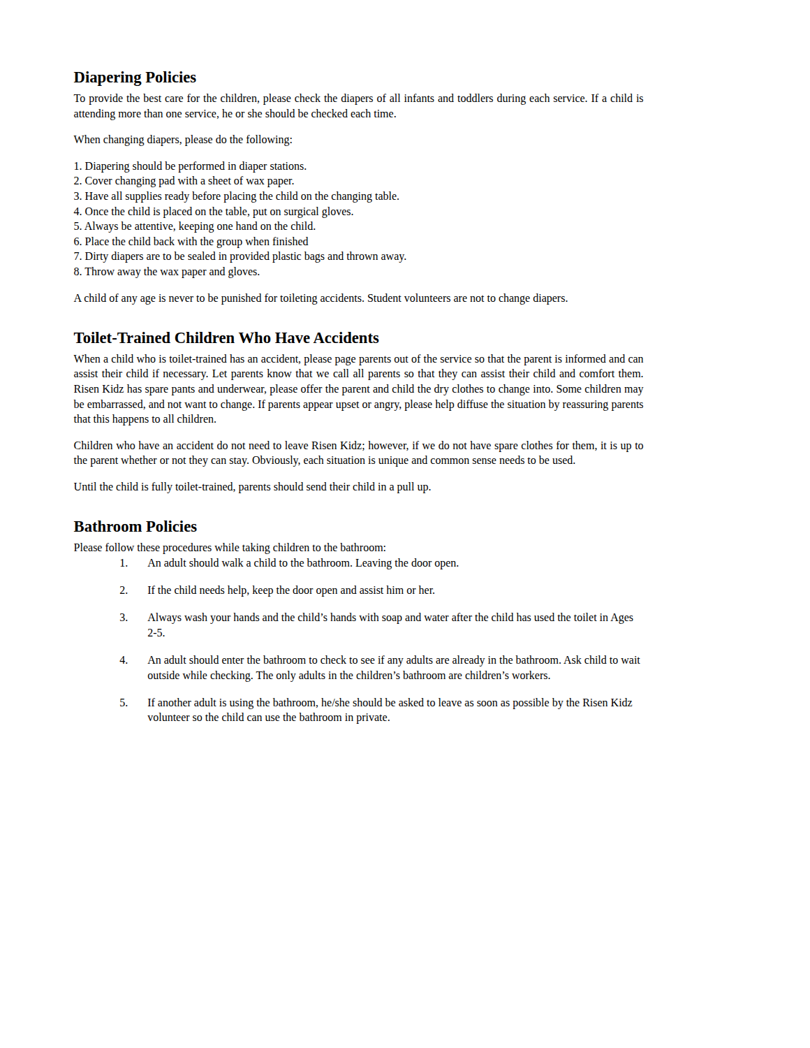Diapering Policies
To provide the best care for the children, please check the diapers of all infants and toddlers during each service. If a child is attending more than one service, he or she should be checked each time.
When changing diapers, please do the following:
1. Diapering should be performed in diaper stations.
2. Cover changing pad with a sheet of wax paper.
3. Have all supplies ready before placing the child on the changing table.
4. Once the child is placed on the table, put on surgical gloves.
5. Always be attentive, keeping one hand on the child.
6. Place the child back with the group when finished
7. Dirty diapers are to be sealed in provided plastic bags and thrown away.
8. Throw away the wax paper and gloves.
A child of any age is never to be punished for toileting accidents. Student volunteers are not to change diapers.
Toilet-Trained Children Who Have Accidents
When a child who is toilet-trained has an accident, please page parents out of the service so that the parent is informed and can assist their child if necessary. Let parents know that we call all parents so that they can assist their child and comfort them. Risen Kidz has spare pants and underwear, please offer the parent and child the dry clothes to change into. Some children may be embarrassed, and not want to change. If parents appear upset or angry, please help diffuse the situation by reassuring parents that this happens to all children.
Children who have an accident do not need to leave Risen Kidz; however, if we do not have spare clothes for them, it is up to the parent whether or not they can stay. Obviously, each situation is unique and common sense needs to be used.
Until the child is fully toilet-trained, parents should send their child in a pull up.
Bathroom Policies
Please follow these procedures while taking children to the bathroom:
An adult should walk a child to the bathroom. Leaving the door open.
If the child needs help, keep the door open and assist him or her.
Always wash your hands and the child’s hands with soap and water after the child has used the toilet in Ages 2-5.
An adult should enter the bathroom to check to see if any adults are already in the bathroom. Ask child to wait outside while checking. The only adults in the children’s bathroom are children’s workers.
If another adult is using the bathroom, he/she should be asked to leave as soon as possible by the Risen Kidz volunteer so the child can use the bathroom in private.